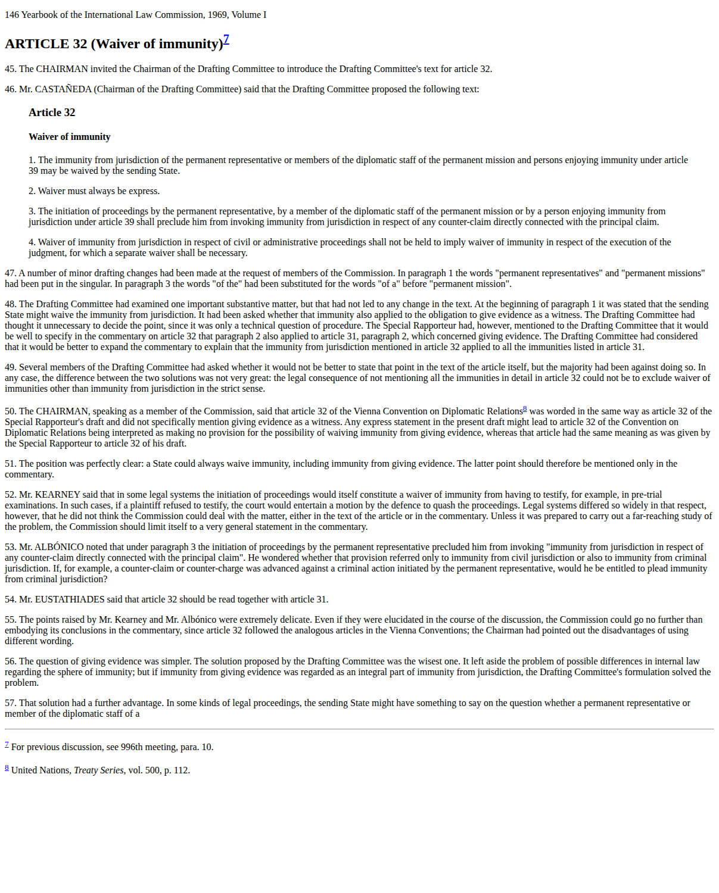146 Yearbook of the International Law Commission, 1969, Volume I
ARTICLE 32 (Waiver of immunity)7
45. The CHAIRMAN invited the Chairman of the Drafting Committee to introduce the Drafting Committee's text for article 32.
46. Mr. CASTAÑEDA (Chairman of the Drafting Committee) said that the Drafting Committee proposed the following text:
Article 32
Waiver of immunity
1. The immunity from jurisdiction of the permanent representative or members of the diplomatic staff of the permanent mission and persons enjoying immunity under article 39 may be waived by the sending State.
2. Waiver must always be express.
3. The initiation of proceedings by the permanent representative, by a member of the diplomatic staff of the permanent mission or by a person enjoying immunity from jurisdiction under article 39 shall preclude him from invoking immunity from jurisdiction in respect of any counter-claim directly connected with the principal claim.
4. Waiver of immunity from jurisdiction in respect of civil or administrative proceedings shall not be held to imply waiver of immunity in respect of the execution of the judgment, for which a separate waiver shall be necessary.
47. A number of minor drafting changes had been made at the request of members of the Commission. In paragraph 1 the words "permanent representatives" and "permanent missions" had been put in the singular. In paragraph 3 the words "of the" had been substituted for the words "of a" before "permanent mission".
48. The Drafting Committee had examined one important substantive matter, but that had not led to any change in the text. At the beginning of paragraph 1 it was stated that the sending State might waive the immunity from jurisdiction. It had been asked whether that immunity also applied to the obligation to give evidence as a witness. The Drafting Committee had thought it unnecessary to decide the point, since it was only a technical question of procedure. The Special Rapporteur had, however, mentioned to the Drafting Committee that it would be well to specify in the commentary on article 32 that paragraph 2 also applied to article 31, paragraph 2, which concerned giving evidence. The Drafting Committee had considered that it would be better to expand the commentary to explain that the immunity from jurisdiction mentioned in article 32 applied to all the immunities listed in article 31.
49. Several members of the Drafting Committee had asked whether it would not be better to state that point in the text of the article itself, but the majority had been against doing so. In any case, the difference between the two solutions was not very great: the legal consequence of not mentioning all the immunities in detail in article 32 could not be to exclude waiver of immunities other than immunity from jurisdiction in the strict sense.
50. The CHAIRMAN, speaking as a member of the Commission, said that article 32 of the Vienna Convention on Diplomatic Relations8 was worded in the same way as article 32 of the Special Rapporteur's draft and did not specifically mention giving evidence as a witness. Any express statement in the present draft might lead to article 32 of the Convention on Diplomatic Relations being interpreted as making no provision for the possibility of waiving immunity from giving evidence, whereas that article had the same meaning as was given by the Special Rapporteur to article 32 of his draft.
51. The position was perfectly clear: a State could always waive immunity, including immunity from giving evidence. The latter point should therefore be mentioned only in the commentary.
52. Mr. KEARNEY said that in some legal systems the initiation of proceedings would itself constitute a waiver of immunity from having to testify, for example, in pre-trial examinations. In such cases, if a plaintiff refused to testify, the court would entertain a motion by the defence to quash the proceedings. Legal systems differed so widely in that respect, however, that he did not think the Commission could deal with the matter, either in the text of the article or in the commentary. Unless it was prepared to carry out a far-reaching study of the problem, the Commission should limit itself to a very general statement in the commentary.
53. Mr. ALBÓNICO noted that under paragraph 3 the initiation of proceedings by the permanent representative precluded him from invoking "immunity from jurisdiction in respect of any counter-claim directly connected with the principal claim". He wondered whether that provision referred only to immunity from civil jurisdiction or also to immunity from criminal jurisdiction. If, for example, a counter-claim or counter-charge was advanced against a criminal action initiated by the permanent representative, would he be entitled to plead immunity from criminal jurisdiction?
54. Mr. EUSTATHIADES said that article 32 should be read together with article 31.
55. The points raised by Mr. Kearney and Mr. Albónico were extremely delicate. Even if they were elucidated in the course of the discussion, the Commission could go no further than embodying its conclusions in the commentary, since article 32 followed the analogous articles in the Vienna Conventions; the Chairman had pointed out the disadvantages of using different wording.
56. The question of giving evidence was simpler. The solution proposed by the Drafting Committee was the wisest one. It left aside the problem of possible differences in internal law regarding the sphere of immunity; but if immunity from giving evidence was regarded as an integral part of immunity from jurisdiction, the Drafting Committee's formulation solved the problem.
57. That solution had a further advantage. In some kinds of legal proceedings, the sending State might have something to say on the question whether a permanent representative or member of the diplomatic staff of a
7 For previous discussion, see 996th meeting, para. 10.
8 United Nations, Treaty Series, vol. 500, p. 112.